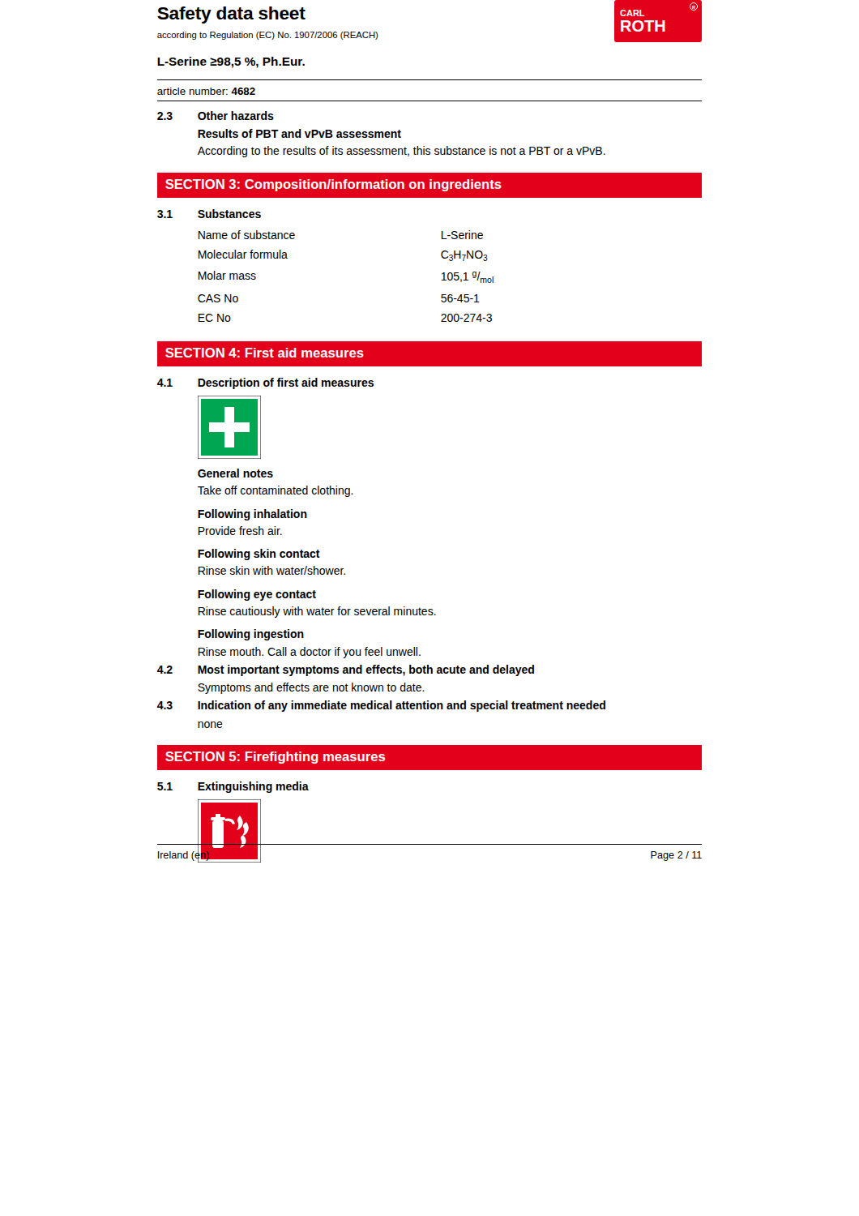CARL ROTH R
Safety data sheet
according to Regulation (EC) No. 1907/2006 (REACH)
L-Serine ≥98,5 %, Ph.Eur.
article number: 4682
2.3
Other hazards
Results of PBT and vPvB assessment
According to the results of its assessment, this substance is not a PBT or a vPvB.
SECTION 3: Composition/information on ingredients
3.1
Substances
| Name of substance | L-Serine |
| Molecular formula | C 3 H 7 NO 3 |
| Molar mass | 105,1 g / mol |
| CAS No | 56-45-1 |
| EC No | 200-274-3 |
SECTION 4: First aid measures
4.1
Description of first aid measures
General notes
Take off contaminated clothing.
Following inhalation
Provide fresh air.
Following skin contact
Rinse skin with water/shower.
Following eye contact
Rinse cautiously with water for several minutes.
Following ingestion
Rinse mouth. Call a doctor if you feel unwell.
4.2
Most important symptoms and effects, both acute and delayed
Symptoms and effects are not known to date.
4.3
Indication of any immediate medical attention and special treatment needed
none
SECTION 5: Firefighting measures
5.1
Extinguishing media
Ireland (en) Page 2 / 11